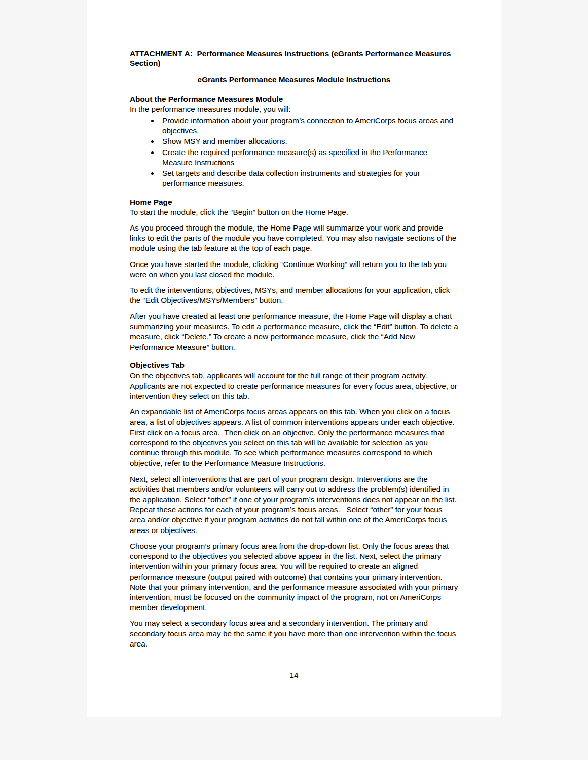ATTACHMENT A: Performance Measures Instructions (eGrants Performance Measures Section)
eGrants Performance Measures Module Instructions
About the Performance Measures Module
In the performance measures module, you will:
Provide information about your program’s connection to AmeriCorps focus areas and objectives.
Show MSY and member allocations.
Create the required performance measure(s) as specified in the Performance Measure Instructions
Set targets and describe data collection instruments and strategies for your performance measures.
Home Page
To start the module, click the “Begin” button on the Home Page.
As you proceed through the module, the Home Page will summarize your work and provide links to edit the parts of the module you have completed. You may also navigate sections of the module using the tab feature at the top of each page.
Once you have started the module, clicking “Continue Working” will return you to the tab you were on when you last closed the module.
To edit the interventions, objectives, MSYs, and member allocations for your application, click the “Edit Objectives/MSYs/Members” button.
After you have created at least one performance measure, the Home Page will display a chart summarizing your measures. To edit a performance measure, click the “Edit” button. To delete a measure, click “Delete.” To create a new performance measure, click the “Add New Performance Measure” button.
Objectives Tab
On the objectives tab, applicants will account for the full range of their program activity. Applicants are not expected to create performance measures for every focus area, objective, or intervention they select on this tab.
An expandable list of AmeriCorps focus areas appears on this tab. When you click on a focus area, a list of objectives appears. A list of common interventions appears under each objective.
First click on a focus area. Then click on an objective. Only the performance measures that correspond to the objectives you select on this tab will be available for selection as you continue through this module. To see which performance measures correspond to which objective, refer to the Performance Measure Instructions.
Next, select all interventions that are part of your program design. Interventions are the activities that members and/or volunteers will carry out to address the problem(s) identified in the application. Select “other” if one of your program’s interventions does not appear on the list. Repeat these actions for each of your program’s focus areas. Select “other” for your focus area and/or objective if your program activities do not fall within one of the AmeriCorps focus areas or objectives.
Choose your program’s primary focus area from the drop-down list. Only the focus areas that correspond to the objectives you selected above appear in the list. Next, select the primary intervention within your primary focus area. You will be required to create an aligned performance measure (output paired with outcome) that contains your primary intervention. Note that your primary intervention, and the performance measure associated with your primary intervention, must be focused on the community impact of the program, not on AmeriCorps member development.
You may select a secondary focus area and a secondary intervention. The primary and secondary focus area may be the same if you have more than one intervention within the focus area.
14